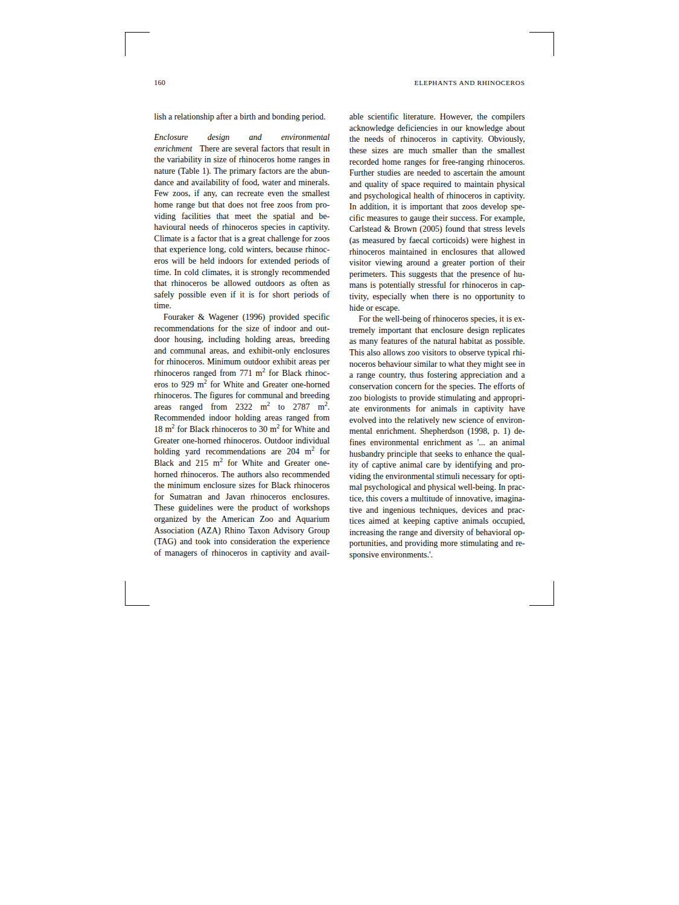160 Elephants and Rhinoceros
lish a relationship after a birth and bonding period.
Enclosure design and environmental enrichment There are several factors that result in the variability in size of rhinoceros home ranges in nature (Table 1). The primary factors are the abundance and availability of food, water and minerals. Few zoos, if any, can recreate even the smallest home range but that does not free zoos from providing facilities that meet the spatial and behavioural needs of rhinoceros species in captivity. Climate is a factor that is a great challenge for zoos that experience long, cold winters, because rhinoceros will be held indoors for extended periods of time. In cold climates, it is strongly recommended that rhinoceros be allowed outdoors as often as safely possible even if it is for short periods of time.
Fouraker & Wagener (1996) provided specific recommendations for the size of indoor and outdoor housing, including holding areas, breeding and communal areas, and exhibit-only enclosures for rhinoceros. Minimum outdoor exhibit areas per rhinoceros ranged from 771 m2 for Black rhinoceros to 929 m2 for White and Greater one-horned rhinoceros. The figures for communal and breeding areas ranged from 2322 m2 to 2787 m2. Recommended indoor holding areas ranged from 18 m2 for Black rhinoceros to 30 m2 for White and Greater one-horned rhinoceros. Outdoor individual holding yard recommendations are 204 m2 for Black and 215 m2 for White and Greater one-horned rhinoceros. The authors also recommended the minimum enclosure sizes for Black rhinoceros for Sumatran and Javan rhinoceros enclosures. These guidelines were the product of workshops organized by the American Zoo and Aquarium Association (AZA) Rhino Taxon Advisory Group (TAG) and took into consideration the experience of managers of rhinoceros in captivity and available scientific literature. However, the compilers acknowledge deficiencies in our knowledge about the needs of rhinoceros in captivity. Obviously, these sizes are much smaller than the smallest recorded home ranges for free-ranging rhinoceros. Further studies are needed to ascertain the amount and quality of space required to maintain physical and psychological health of rhinoceros in captivity. In addition, it is important that zoos develop specific measures to gauge their success. For example, Carlstead & Brown (2005) found that stress levels (as measured by faecal corticoids) were highest in rhinoceros maintained in enclosures that allowed visitor viewing around a greater portion of their perimeters. This suggests that the presence of humans is potentially stressful for rhinoceros in captivity, especially when there is no opportunity to hide or escape.
For the well-being of rhinoceros species, it is extremely important that enclosure design replicates as many features of the natural habitat as possible. This also allows zoo visitors to observe typical rhinoceros behaviour similar to what they might see in a range country, thus fostering appreciation and a conservation concern for the species. The efforts of zoo biologists to provide stimulating and appropriate environments for animals in captivity have evolved into the relatively new science of environmental enrichment. Shepherdson (1998, p. 1) defines environmental enrichment as '... an animal husbandry principle that seeks to enhance the quality of captive animal care by identifying and providing the environmental stimuli necessary for optimal psychological and physical well-being. In practice, this covers a multitude of innovative, imaginative and ingenious techniques, devices and practices aimed at keeping captive animals occupied, increasing the range and diversity of behavioral opportunities, and providing more stimulating and responsive environments.'.